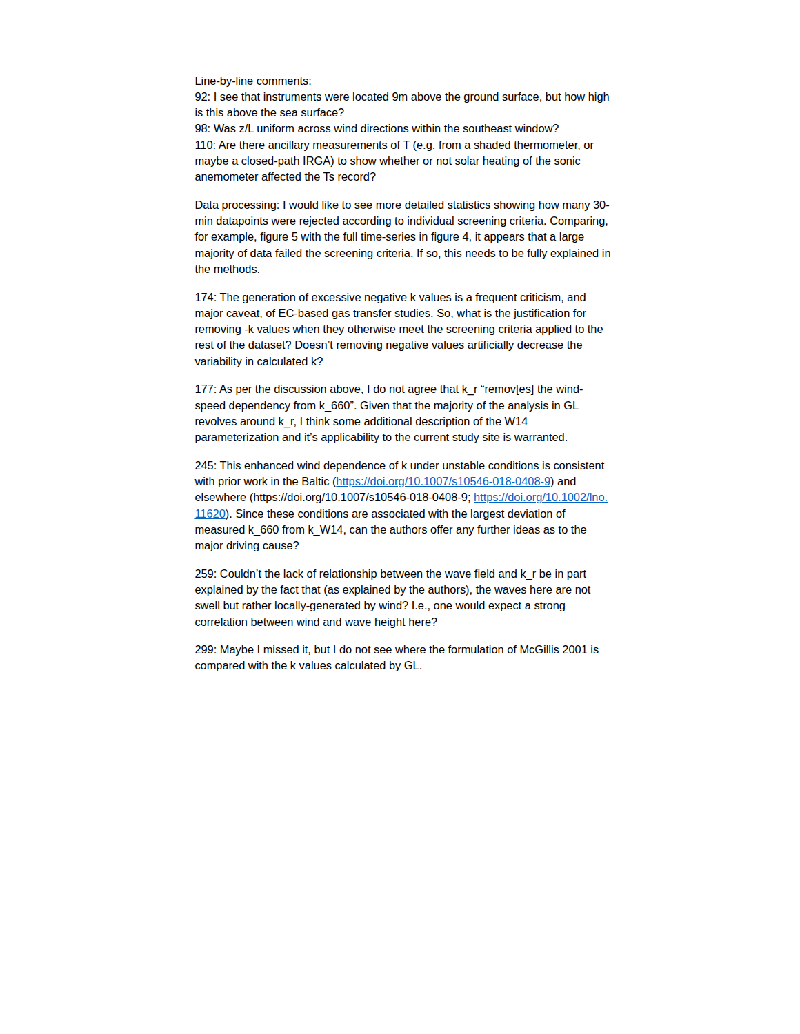Line-by-line comments:
92: I see that instruments were located 9m above the ground surface, but how high is this above the sea surface?
98: Was z/L uniform across wind directions within the southeast window?
110: Are there ancillary measurements of T (e.g. from a shaded thermometer, or maybe a closed-path IRGA) to show whether or not solar heating of the sonic anemometer affected the Ts record?
Data processing: I would like to see more detailed statistics showing how many 30-min datapoints were rejected according to individual screening criteria. Comparing, for example, figure 5 with the full time-series in figure 4, it appears that a large majority of data failed the screening criteria. If so, this needs to be fully explained in the methods.
174: The generation of excessive negative k values is a frequent criticism, and major caveat, of EC-based gas transfer studies. So, what is the justification for removing -k values when they otherwise meet the screening criteria applied to the rest of the dataset? Doesn’t removing negative values artificially decrease the variability in calculated k?
177: As per the discussion above, I do not agree that k_r “remov[es] the wind-speed dependency from k_660”. Given that the majority of the analysis in GL revolves around k_r, I think some additional description of the W14 parameterization and it’s applicability to the current study site is warranted.
245: This enhanced wind dependence of k under unstable conditions is consistent with prior work in the Baltic (https://doi.org/10.1007/s10546-018-0408-9) and elsewhere (https://doi.org/10.1007/s10546-018-0408-9; https://doi.org/10.1002/lno.11620). Since these conditions are associated with the largest deviation of measured k_660 from k_W14, can the authors offer any further ideas as to the major driving cause?
259: Couldn’t the lack of relationship between the wave field and k_r be in part explained by the fact that (as explained by the authors), the waves here are not swell but rather locally-generated by wind? I.e., one would expect a strong correlation between wind and wave height here?
299: Maybe I missed it, but I do not see where the formulation of McGillis 2001 is compared with the k values calculated by GL.